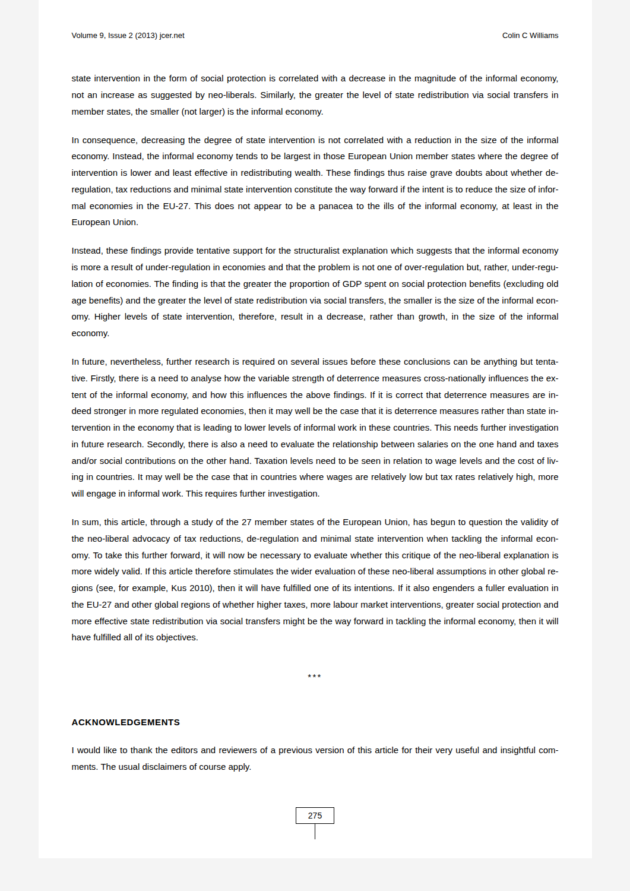Volume 9, Issue 2 (2013) jcer.net Colin C Williams
state intervention in the form of social protection is correlated with a decrease in the magnitude of the informal economy, not an increase as suggested by neo-liberals. Similarly, the greater the level of state redistribution via social transfers in member states, the smaller (not larger) is the informal economy.
In consequence, decreasing the degree of state intervention is not correlated with a reduction in the size of the informal economy. Instead, the informal economy tends to be largest in those European Union member states where the degree of intervention is lower and least effective in redistributing wealth. These findings thus raise grave doubts about whether de-regulation, tax reductions and minimal state intervention constitute the way forward if the intent is to reduce the size of informal economies in the EU-27. This does not appear to be a panacea to the ills of the informal economy, at least in the European Union.
Instead, these findings provide tentative support for the structuralist explanation which suggests that the informal economy is more a result of under-regulation in economies and that the problem is not one of over-regulation but, rather, under-regulation of economies. The finding is that the greater the proportion of GDP spent on social protection benefits (excluding old age benefits) and the greater the level of state redistribution via social transfers, the smaller is the size of the informal economy. Higher levels of state intervention, therefore, result in a decrease, rather than growth, in the size of the informal economy.
In future, nevertheless, further research is required on several issues before these conclusions can be anything but tentative. Firstly, there is a need to analyse how the variable strength of deterrence measures cross-nationally influences the extent of the informal economy, and how this influences the above findings. If it is correct that deterrence measures are indeed stronger in more regulated economies, then it may well be the case that it is deterrence measures rather than state intervention in the economy that is leading to lower levels of informal work in these countries. This needs further investigation in future research. Secondly, there is also a need to evaluate the relationship between salaries on the one hand and taxes and/or social contributions on the other hand. Taxation levels need to be seen in relation to wage levels and the cost of living in countries. It may well be the case that in countries where wages are relatively low but tax rates relatively high, more will engage in informal work. This requires further investigation.
In sum, this article, through a study of the 27 member states of the European Union, has begun to question the validity of the neo-liberal advocacy of tax reductions, de-regulation and minimal state intervention when tackling the informal economy. To take this further forward, it will now be necessary to evaluate whether this critique of the neo-liberal explanation is more widely valid. If this article therefore stimulates the wider evaluation of these neo-liberal assumptions in other global regions (see, for example, Kus 2010), then it will have fulfilled one of its intentions. If it also engenders a fuller evaluation in the EU-27 and other global regions of whether higher taxes, more labour market interventions, greater social protection and more effective state redistribution via social transfers might be the way forward in tackling the informal economy, then it will have fulfilled all of its objectives.
***
ACKNOWLEDGEMENTS
I would like to thank the editors and reviewers of a previous version of this article for their very useful and insightful comments. The usual disclaimers of course apply.
275